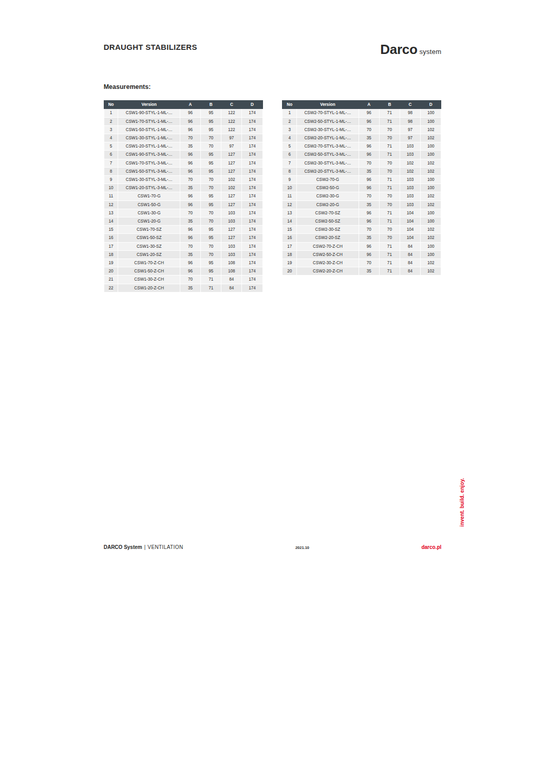Draught stabilizers
Darcosystem
Measurements:
| No | Version | A | B | C | D |
| --- | --- | --- | --- | --- | --- |
| 1 | CSW1-90-STYL-1-ML-… | 96 | 95 | 122 | 174 |
| 2 | CSW1-70-STYL-1-ML-… | 96 | 95 | 122 | 174 |
| 3 | CSW1-50-STYL-1-ML-… | 96 | 95 | 122 | 174 |
| 4 | CSW1-30-STYL-1-ML-… | 70 | 70 | 97 | 174 |
| 5 | CSW1-20-STYL-1-ML-… | 35 | 70 | 97 | 174 |
| 6 | CSW1-90-STYL-3-ML-… | 96 | 95 | 127 | 174 |
| 7 | CSW1-70-STYL-3-ML-… | 96 | 95 | 127 | 174 |
| 8 | CSW1-50-STYL-3-ML-… | 96 | 95 | 127 | 174 |
| 9 | CSW1-30-STYL-3-ML-… | 70 | 70 | 102 | 174 |
| 10 | CSW1-20-STYL-3-ML-… | 35 | 70 | 102 | 174 |
| 11 | CSW1-70-G | 96 | 95 | 127 | 174 |
| 12 | CSW1-50-G | 96 | 95 | 127 | 174 |
| 13 | CSW1-30-G | 70 | 70 | 103 | 174 |
| 14 | CSW1-20-G | 35 | 70 | 103 | 174 |
| 15 | CSW1-70-SZ | 96 | 95 | 127 | 174 |
| 16 | CSW1-50-SZ | 96 | 95 | 127 | 174 |
| 17 | CSW1-30-SZ | 70 | 70 | 103 | 174 |
| 18 | CSW1-20-SZ | 35 | 70 | 103 | 174 |
| 19 | CSW1-70-Z-CH | 96 | 95 | 108 | 174 |
| 20 | CSW1-50-Z-CH | 96 | 95 | 108 | 174 |
| 21 | CSW1-30-Z-CH | 70 | 71 | 84 | 174 |
| 22 | CSW1-20-Z-CH | 35 | 71 | 84 | 174 |
| No | Version | A | B | C | D |
| --- | --- | --- | --- | --- | --- |
| 1 | CSW2-70-STYL-1-ML-… | 96 | 71 | 98 | 100 |
| 2 | CSW2-50-STYL-1-ML-… | 96 | 71 | 98 | 100 |
| 3 | CSW2-30-STYL-1-ML-… | 70 | 70 | 97 | 102 |
| 4 | CSW2-20-STYL-1-ML-… | 35 | 70 | 97 | 102 |
| 5 | CSW2-70-STYL-3-ML-… | 96 | 71 | 103 | 100 |
| 6 | CSW2-50-STYL-3-ML-… | 96 | 71 | 103 | 100 |
| 7 | CSW2-30-STYL-3-ML-… | 70 | 70 | 102 | 102 |
| 8 | CSW2-20-STYL-3-ML-… | 35 | 70 | 102 | 102 |
| 9 | CSW2-70-G | 96 | 71 | 103 | 100 |
| 10 | CSW2-50-G | 96 | 71 | 103 | 100 |
| 11 | CSW2-30-G | 70 | 70 | 103 | 102 |
| 12 | CSW2-20-G | 35 | 70 | 103 | 102 |
| 13 | CSW2-70-SZ | 96 | 71 | 104 | 100 |
| 14 | CSW2-50-SZ | 96 | 71 | 104 | 100 |
| 15 | CSW2-30-SZ | 70 | 70 | 104 | 102 |
| 16 | CSW2-20-SZ | 35 | 70 | 104 | 102 |
| 17 | CSW2-70-Z-CH | 96 | 71 | 84 | 100 |
| 18 | CSW2-50-Z-CH | 96 | 71 | 84 | 100 |
| 19 | CSW2-30-Z-CH | 70 | 71 | 84 | 102 |
| 20 | CSW2-20-Z-CH | 35 | 71 | 84 | 102 |
invent. build. enjoy.
DARCO System|VENTILATION
2021.10
darco.pl